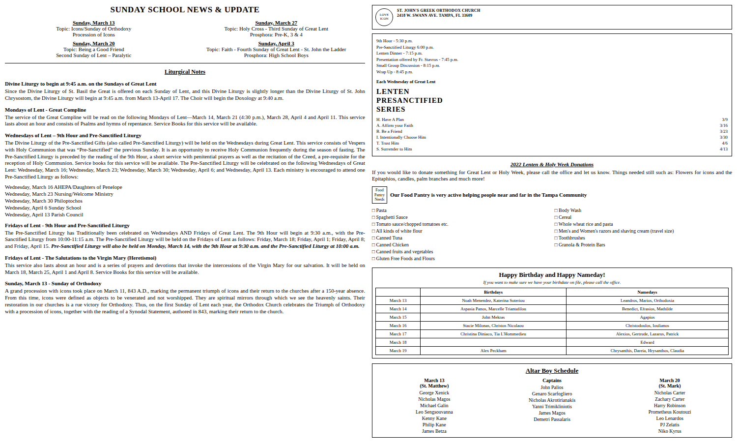SUNDAY SCHOOL NEWS & UPDATE
Sunday, March 13
Topic: Icons/Sunday of Orthodoxy
Procession of Icons
Sunday, March 20
Topic: Being a Good Friend
Second Sunday of Lent – Paralytic
Sunday, March 27
Topic: Holy Cross - Third Sunday of Great Lent
Prosphora: Pre-K, 3 & 4
Sunday, April 3
Topic: Faith - Fourth Sunday of Great Lent - St. John the Ladder
Prosphora: High School Boys
Liturgical Notes
Divine Liturgy to begin at 9:45 a.m. on the Sundays of Great Lent
Since the Divine Liturgy of St. Basil the Great is offered on each Sunday of Lent, and this Divine Liturgy is slightly longer than the Divine Liturgy of St. John Chrysostom, the Divine Liturgy will begin at 9:45 a.m. from March 13-April 17. The Choir will begin the Doxology at 9:40 a.m.
Mondays of Lent - Great Compline
The service of the Great Compline will be read on the following Mondays of Lent—March 14, March 21 (4:30 p.m.), March 28, April 4 and April 11. This service lasts about an hour and consists of Psalms and hymns of repentance. Service Books for this service will be available.
Wednesdays of Lent – 9th Hour and Pre-Sanctified Liturgy
The Divine Liturgy of the Pre-Sanctified Gifts (also called Pre-Sanctified Liturgy) will be held on the Wednesdays during Great Lent. This service consists of Vespers with Holy Communion that was “Pre-Sanctified” the previous Sunday. It is an opportunity to receive Holy Communion frequently during the season of fasting. The Pre-Sanctified Liturgy is preceded by the reading of the 9th Hour, a short service with penitential prayers as well as the recitation of the Creed, a pre-requisite for the reception of Holy Communion. Service books for this service will be available. The Pre-Sanctified Liturgy will be celebrated on the following Wednesdays of Great Lent: Wednesday, March 16; Wednesday, March 23; Wednesday, March 30; Wednesday, April 6; and Wednesday, April 13. Each ministry is encouraged to attend one Pre-Sanctified Liturgy as follows:
Wednesday, March 16 AHEPA/Daughters of Penelope
Wednesday, March 23 Nursing/Welcome Ministry
Wednesday, March 30 Philoptochos
Wednesday, April 6 Sunday School
Wednesday, April 13 Parish Council
Fridays of Lent - 9th Hour and Pre-Sanctified Liturgy
The Pre-Sanctified Liturgy has Traditionally been celebrated on Wednesdays AND Fridays of Great Lent. The 9th Hour will begin at 9:30 a.m., with the Pre-Sanctified Liturgy from 10:00-11:15 a.m. The Pre-Sanctified Liturgy will be held on the Fridays of Lent as follows: Friday, March 18; Friday, April 1; Friday, April 8; and Friday, April 15. Pre-Sanctified Liturgy will also be held on Monday, March 14, with the 9th Hour at 9:30 a.m. and the Pre-Sanctified Liturgy at 10:00 a.m.
Fridays of Lent - The Salutations to the Virgin Mary (Heretismoi)
This service also lasts about an hour and is a series of prayers and devotions that invoke the intercessions of the Virgin Mary for our salvation. It will be held on March 18, March 25, April 1 and April 8. Service Books for this service will be available.
Sunday, March 13 - Sunday of Orthodoxy
A grand procession with icons took place on March 11, 843 A.D., marking the permanent triumph of icons and their return to the churches after a 150-year absence. From this time, icons were defined as objects to be venerated and not worshipped. They are spiritual mirrors through which we see the heavenly saints. Their restoration in our churches is a rue victory for Orthodoxy. Thus, on the first Sunday of Lent each year, the Orthodox Church celebrates the Triumph of Orthodoxy with a procession of icons, together with the reading of a Synodal Statement, authored in 843, marking their return to the church.
LOVE
ICON
ST. JOHN'S GREEK ORTHODOX CHURCH
2418 W. SWANN AVE. TAMPA, FL 33609
9th Hour - 5:30 p.m.
Pre-Sanctified Liturgy 6:00 p.m.
Lenten Dinner - 7:15 p.m.
Presentation offered by Fr. Stavros - 7:45 p.m.
Small Group Discussion - 8:15 p.m.
Wrap Up - 8:45 p.m.
Each Wednesday of Great Lent
LENTEN
PRESANCTIFIED
SERIES
| H. Have A Plan | 3/9 |
| A. Affirm your Faith | 3/16 |
| B. Be a Friend | 3/23 |
| I. Intentionally Choose Him | 3/30 |
| T. Trust Him | 4/6 |
| S. Surrender to Him | 4/13 |
2022 Lenten & Holy Week Donations
If you would like to donate something for Great Lent or Holy Week, please call the office and let us know. Things needed still such as: Flowers for icons and the Epitaphios, candles, palm branches and much more!
Food
Pantry
Needs
Our Food Pantry is very active helping people near and far in the Tampa Community
□ Pasta
□ Spaghetti Sauce
□ Tomato sauce/chopped tomatoes etc.
□ All kinds of white flour
□ Canned Tuna
□ Canned Chicken
□ Canned fruits and vegetables
□ Gluten Free Foods and Flours
□ Body Wash
□ Cereal
□ Whole wheat rice and pasta
□ Men's and Women's razors and shaving cream (travel size)
□ Toothbrushes
□ Granola & Protein Bars
Happy Birthday and Happy Nameday!
If you want to make sure we have your birthdate on file, please call the office.
| | Birthdays | Namedays |
| --- | --- | --- |
| March 13 | Noah Menendez, Katerina Soteriou | Leandros, Marios, Orthodoxia |
| March 14 | Aspasia Panos, Marcelle Triantafilou | Benedict, Efrasios, Mathilde |
| March 15 | John Mekras | Agapios |
| March 16 | Stacie Milonas, Christos Nicolaou | Christodoulos, Ioulianos |
| March 17 | Christina Diniaco, Tia L'Hommedieu | Alexios, Gertrude, Lazarus, Patrick |
| March 18 | | Edward |
| March 19 | Alex Peckham | Chrysanthis, Dareia, Hrysanthos, Claudia |
Altar Boy Schedule
March 13
(St. Matthew)
George Xenick
Nicholas Magos
Michael Galin
Leo Sengsouvanna
Kenny Kane
Philip Kane
James Betza
Captains
John Palios
Genaro Scarfogliero
Nicholas Akrotirianakis
Yanni Trimikliniotis
James Magos
Demetri Passalaris
March 20
(St. Mark)
Nicholas Carter
Zachary Carter
Harry Robinson
Prometheus Koutouzi
Leo Lenardos
PJ Zelatis
Niko Kyrus